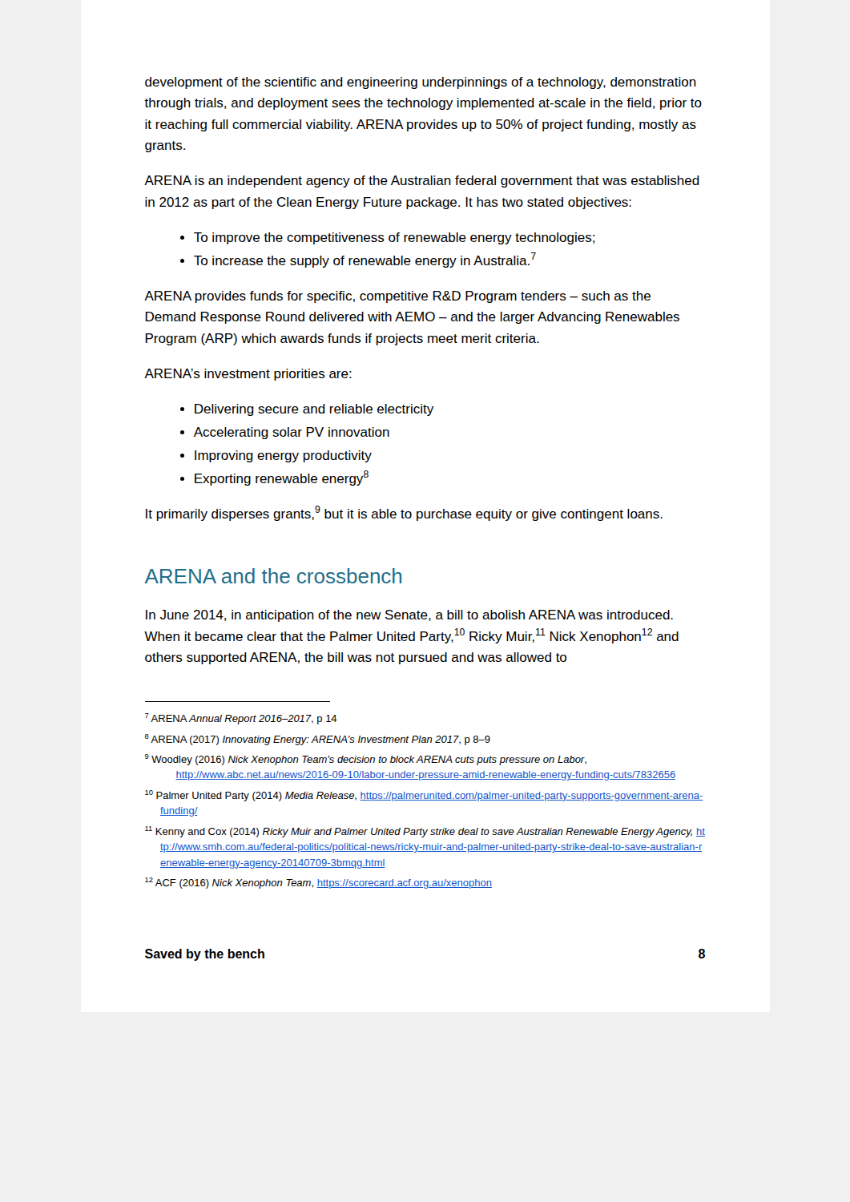development of the scientific and engineering underpinnings of a technology, demonstration through trials, and deployment sees the technology implemented at-scale in the field, prior to it reaching full commercial viability. ARENA provides up to 50% of project funding, mostly as grants.
ARENA is an independent agency of the Australian federal government that was established in 2012 as part of the Clean Energy Future package. It has two stated objectives:
To improve the competitiveness of renewable energy technologies;
To increase the supply of renewable energy in Australia.7
ARENA provides funds for specific, competitive R&D Program tenders – such as the Demand Response Round delivered with AEMO – and the larger Advancing Renewables Program (ARP) which awards funds if projects meet merit criteria.
ARENA’s investment priorities are:
Delivering secure and reliable electricity
Accelerating solar PV innovation
Improving energy productivity
Exporting renewable energy8
It primarily disperses grants,9 but it is able to purchase equity or give contingent loans.
ARENA and the crossbench
In June 2014, in anticipation of the new Senate, a bill to abolish ARENA was introduced. When it became clear that the Palmer United Party,10 Ricky Muir,11 Nick Xenophon12 and others supported ARENA, the bill was not pursued and was allowed to
7 ARENA Annual Report 2016–2017, p 14
8 ARENA (2017) Innovating Energy: ARENA's Investment Plan 2017, p 8–9
9 Woodley (2016) Nick Xenophon Team's decision to block ARENA cuts puts pressure on Labor,
http://www.abc.net.au/news/2016-09-10/labor-under-pressure-amid-renewable-energy-funding-cuts/7832656
10 Palmer United Party (2014) Media Release, https://palmerunited.com/palmer-united-party-supports-government-arena-funding/
11 Kenny and Cox (2014) Ricky Muir and Palmer United Party strike deal to save Australian Renewable Energy Agency, http://www.smh.com.au/federal-politics/political-news/ricky-muir-and-palmer-united-party-strike-deal-to-save-australian-renewable-energy-agency-20140709-3bmqg.html
12 ACF (2016) Nick Xenophon Team, https://scorecard.acf.org.au/xenophon
Saved by the bench 8